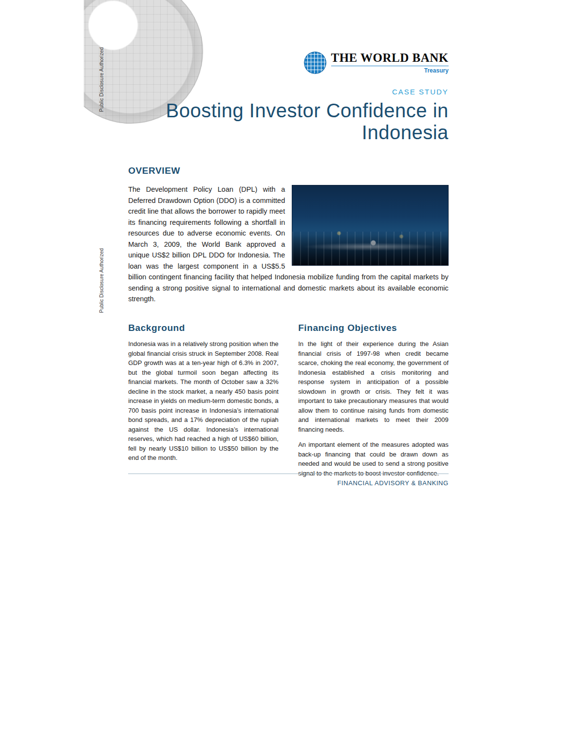Public Disclosure Authorized Public Disclosure Authorized
THE WORLD BANK
Treasury
CASE STUDY
Boosting Investor Confidence in
Indonesia
OVERVIEW
The Development Policy Loan (DPL) with a Deferred Drawdown Option (DDO) is a committed credit line that allows the borrower to rapidly meet its financing requirements following a shortfall in resources due to adverse economic events. On March 3, 2009, the World Bank approved a unique US$2 billion DPL DDO for Indonesia. The loan was the largest component in a US$5.5 billion contingent financing facility that helped Indonesia mobilize funding from the capital markets by sending a strong positive signal to international and domestic markets about its available economic strength.
Background
Indonesia was in a relatively strong position when the global financial crisis struck in September 2008. Real GDP growth was at a ten-year high of 6.3% in 2007, but the global turmoil soon began affecting its financial markets. The month of October saw a 32% decline in the stock market, a nearly 450 basis point increase in yields on medium-term domestic bonds, a 700 basis point increase in Indonesia’s international bond spreads, and a 17% depreciation of the rupiah against the US dollar. Indonesia’s international reserves, which had reached a high of US$60 billion, fell by nearly US$10 billion to US$50 billion by the end of the month.
Financing Objectives
In the light of their experience during the Asian financial crisis of 1997-98 when credit became scarce, choking the real economy, the government of Indonesia established a crisis monitoring and response system in anticipation of a possible slowdown in growth or crisis. They felt it was important to take precautionary measures that would allow them to continue raising funds from domestic and international markets to meet their 2009 financing needs.
An important element of the measures adopted was back-up financing that could be drawn down as needed and would be used to send a strong positive signal to the markets to boost investor confidence.
FINANCIAL ADVISORY & BANKING